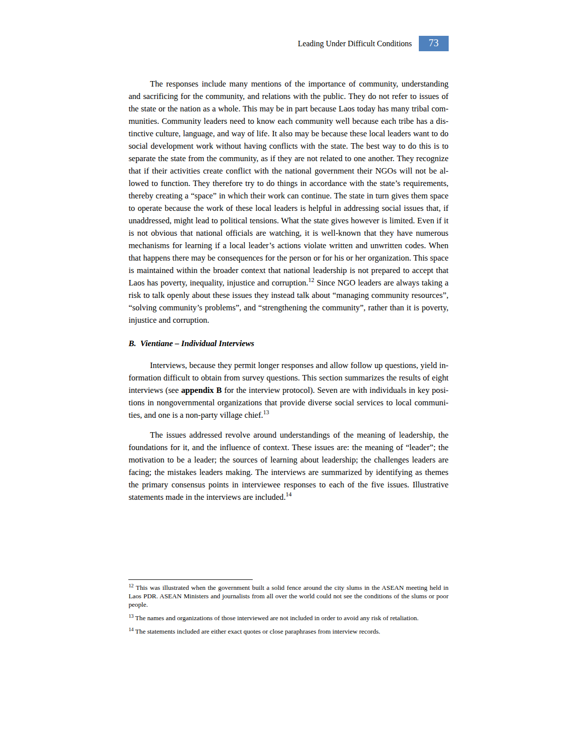Leading Under Difficult Conditions
73
The responses include many mentions of the importance of community, understanding and sacrificing for the community, and relations with the public. They do not refer to issues of the state or the nation as a whole. This may be in part because Laos today has many tribal communities. Community leaders need to know each community well because each tribe has a distinctive culture, language, and way of life. It also may be because these local leaders want to do social development work without having conflicts with the state. The best way to do this is to separate the state from the community, as if they are not related to one another. They recognize that if their activities create conflict with the national government their NGOs will not be allowed to function. They therefore try to do things in accordance with the state’s requirements, thereby creating a “space” in which their work can continue. The state in turn gives them space to operate because the work of these local leaders is helpful in addressing social issues that, if unaddressed, might lead to political tensions. What the state gives however is limited. Even if it is not obvious that national officials are watching, it is well-known that they have numerous mechanisms for learning if a local leader’s actions violate written and unwritten codes. When that happens there may be consequences for the person or for his or her organization. This space is maintained within the broader context that national leadership is not prepared to accept that Laos has poverty, inequality, injustice and corruption.12 Since NGO leaders are always taking a risk to talk openly about these issues they instead talk about “managing community resources”, “solving community’s problems”, and “strengthening the community”, rather than it is poverty, injustice and corruption.
B. Vientiane – Individual Interviews
Interviews, because they permit longer responses and allow follow up questions, yield information difficult to obtain from survey questions. This section summarizes the results of eight interviews (see appendix B for the interview protocol). Seven are with individuals in key positions in nongovernmental organizations that provide diverse social services to local communities, and one is a non-party village chief.13
The issues addressed revolve around understandings of the meaning of leadership, the foundations for it, and the influence of context. These issues are: the meaning of “leader”; the motivation to be a leader; the sources of learning about leadership; the challenges leaders are facing; the mistakes leaders making. The interviews are summarized by identifying as themes the primary consensus points in interviewee responses to each of the five issues. Illustrative statements made in the interviews are included.14
12 This was illustrated when the government built a solid fence around the city slums in the ASEAN meeting held in Laos PDR. ASEAN Ministers and journalists from all over the world could not see the conditions of the slums or poor people.
13 The names and organizations of those interviewed are not included in order to avoid any risk of retaliation.
14 The statements included are either exact quotes or close paraphrases from interview records.